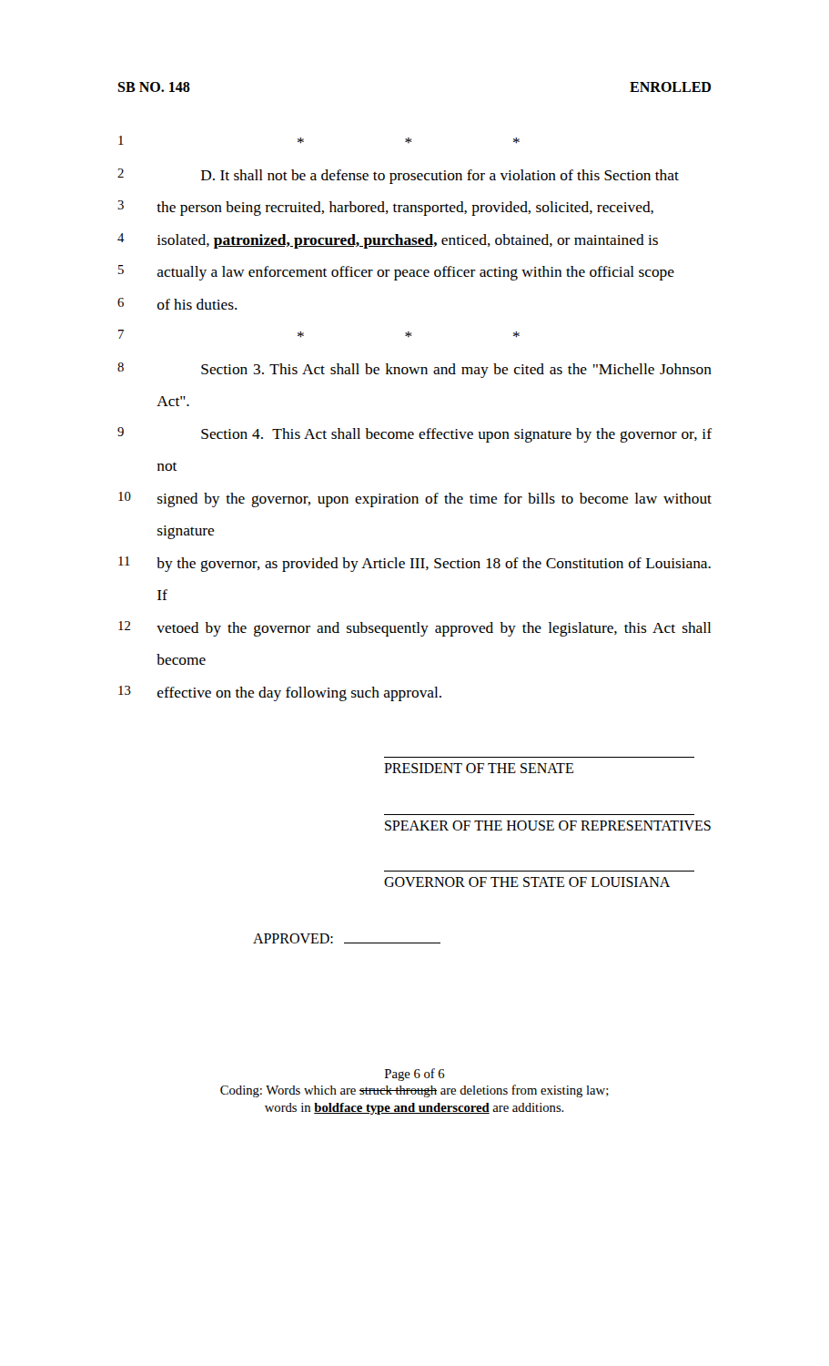SB NO. 148 ENROLLED
| 1 | * * * |
| 2 | D. It shall not be a defense to prosecution for a violation of this Section that |
| 3 | the person being recruited, harbored, transported, provided, solicited, received, |
| 4 | isolated, patronized, procured, purchased, enticed, obtained, or maintained is |
| 5 | actually a law enforcement officer or peace officer acting within the official scope |
| 6 | of his duties. |
| 7 | * * * |
| 8 | Section 3. This Act shall be known and may be cited as the "Michelle Johnson Act". |
| 9 | Section 4. This Act shall become effective upon signature by the governor or, if not |
| 10 | signed by the governor, upon expiration of the time for bills to become law without signature |
| 11 | by the governor, as provided by Article III, Section 18 of the Constitution of Louisiana. If |
| 12 | vetoed by the governor and subsequently approved by the legislature, this Act shall become |
| 13 | effective on the day following such approval. |
PRESIDENT OF THE SENATE
SPEAKER OF THE HOUSE OF REPRESENTATIVES
GOVERNOR OF THE STATE OF LOUISIANA
APPROVED:
Page 6 of 6
Coding: Words which are struck through are deletions from existing law;
words in boldface type and underscored are additions.